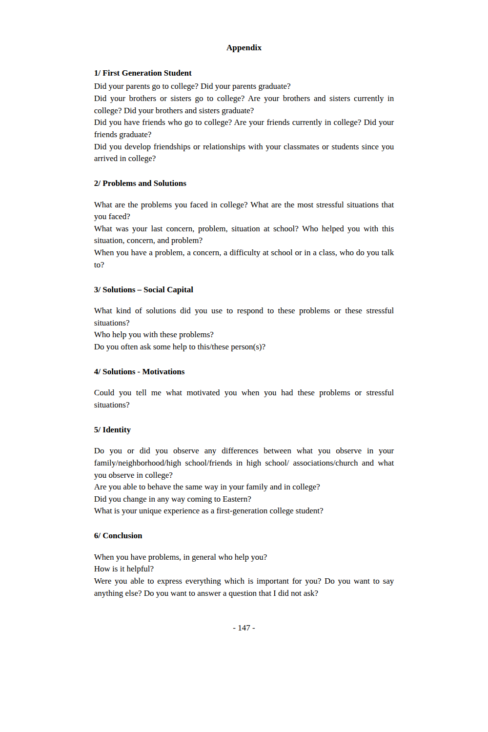Appendix
1/ First Generation Student
Did your parents go to college? Did your parents graduate?
Did your brothers or sisters go to college? Are your brothers and sisters currently in college? Did your brothers and sisters graduate?
Did you have friends who go to college? Are your friends currently in college? Did your friends graduate?
Did you develop friendships or relationships with your classmates or students since you arrived in college?
2/ Problems and Solutions
What are the problems you faced in college? What are the most stressful situations that you faced?
What was your last concern, problem, situation at school? Who helped you with this situation, concern, and problem?
When you have a problem, a concern, a difficulty at school or in a class, who do you talk to?
3/ Solutions – Social Capital
What kind of solutions did you use to respond to these problems or these stressful situations?
Who help you with these problems?
Do you often ask some help to this/these person(s)?
4/ Solutions - Motivations
Could you tell me what motivated you when you had these problems or stressful situations?
5/ Identity
Do you or did you observe any differences between what you observe in your family/neighborhood/high school/friends in high school/ associations/church and what you observe in college?
Are you able to behave the same way in your family and in college?
Did you change in any way coming to Eastern?
What is your unique experience as a first-generation college student?
6/ Conclusion
When you have problems, in general who help you?
How is it helpful?
Were you able to express everything which is important for you? Do you want to say anything else? Do you want to answer a question that I did not ask?
- 147 -